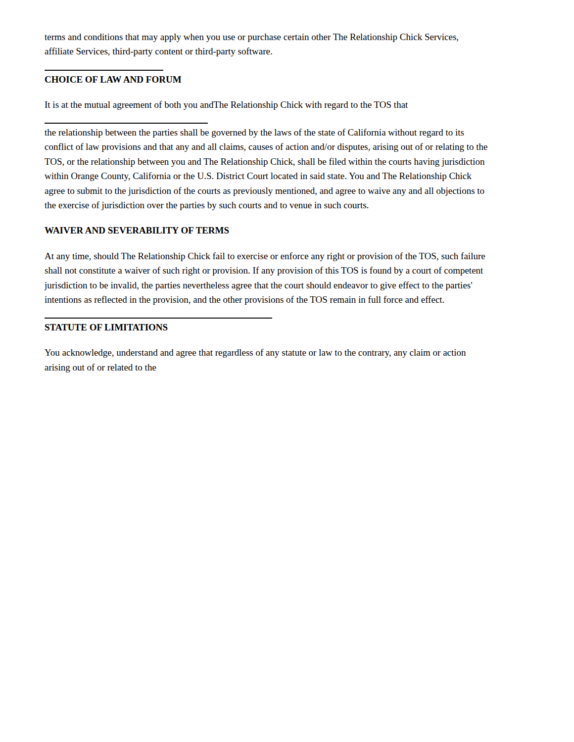terms and conditions that may apply when you use or purchase certain other The Relationship Chick Services, affiliate Services, third-party content or third-party software.
CHOICE OF LAW AND FORUM
It is at the mutual agreement of both you andThe Relationship Chick with regard to the TOS that
the relationship between the parties shall be governed by the laws of the state of California without regard to its conflict of law provisions and that any and all claims, causes of action and/or disputes, arising out of or relating to the TOS, or the relationship between you and The Relationship Chick, shall be filed within the courts having jurisdiction within Orange County, California or the U.S. District Court located in said state. You and The Relationship Chick agree to submit to the jurisdiction of the courts as previously mentioned, and agree to waive any and all objections to the exercise of jurisdiction over the parties by such courts and to venue in such courts.
WAIVER AND SEVERABILITY OF TERMS
At any time, should The Relationship Chick fail to exercise or enforce any right or provision of the TOS, such failure shall not constitute a waiver of such right or provision. If any provision of this TOS is found by a court of competent jurisdiction to be invalid, the parties nevertheless agree that the court should endeavor to give effect to the parties' intentions as reflected in the provision, and the other provisions of the TOS remain in full force and effect.
STATUTE OF LIMITATIONS
You acknowledge, understand and agree that regardless of any statute or law to the contrary, any claim or action arising out of or related to the